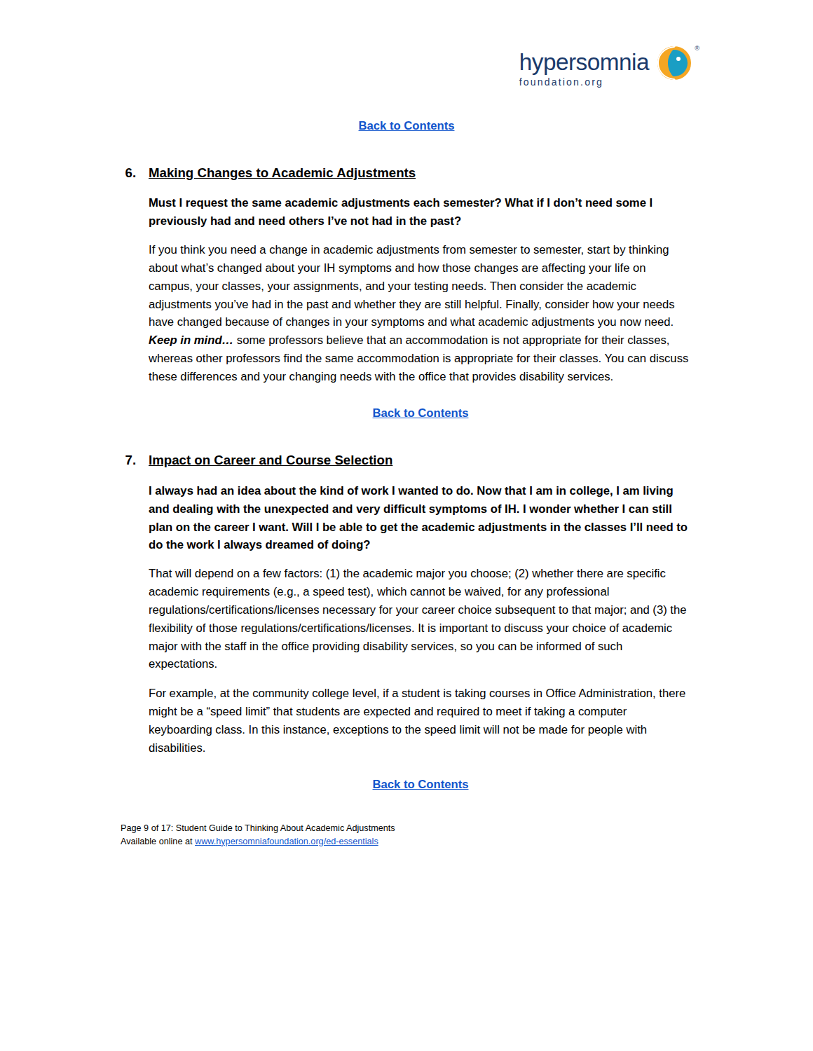®
hypersomnia
foundation.org
Back to Contents
Making Changes to Academic Adjustments
Must I request the same academic adjustments each semester? What if I don’t need some I previously had and need others I’ve not had in the past?
If you think you need a change in academic adjustments from semester to semester, start by thinking about what’s changed about your IH symptoms and how those changes are affecting your life on campus, your classes, your assignments, and your testing needs. Then consider the academic adjustments you’ve had in the past and whether they are still helpful. Finally, consider how your needs have changed because of changes in your symptoms and what academic adjustments you now need. Keep in mind… some professors believe that an accommodation is not appropriate for their classes, whereas other professors find the same accommodation is appropriate for their classes. You can discuss these differences and your changing needs with the office that provides disability services.
Back to Contents
Impact on Career and Course Selection
I always had an idea about the kind of work I wanted to do. Now that I am in college, I am living and dealing with the unexpected and very difficult symptoms of IH. I wonder whether I can still plan on the career I want. Will I be able to get the academic adjustments in the classes I’ll need to do the work I always dreamed of doing?
That will depend on a few factors: (1) the academic major you choose; (2) whether there are specific academic requirements (e.g., a speed test), which cannot be waived, for any professional regulations/certifications/licenses necessary for your career choice subsequent to that major; and (3) the flexibility of those regulations/certifications/licenses. It is important to discuss your choice of academic major with the staff in the office providing disability services, so you can be informed of such expectations.
For example, at the community college level, if a student is taking courses in Office Administration, there might be a “speed limit” that students are expected and required to meet if taking a computer keyboarding class. In this instance, exceptions to the speed limit will not be made for people with disabilities.
Back to Contents
Page 9 of 17: Student Guide to Thinking About Academic Adjustments
Available online at www.hypersomniafoundation.org/ed-essentials